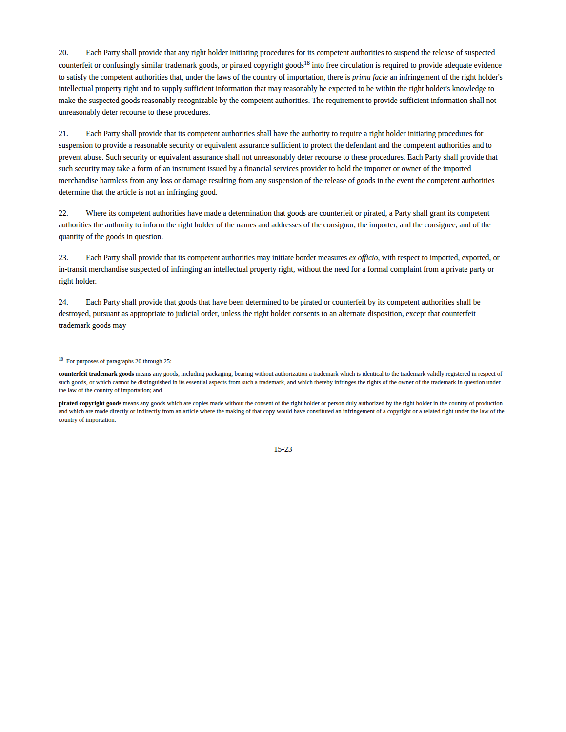20. Each Party shall provide that any right holder initiating procedures for its competent authorities to suspend the release of suspected counterfeit or confusingly similar trademark goods, or pirated copyright goods18 into free circulation is required to provide adequate evidence to satisfy the competent authorities that, under the laws of the country of importation, there is prima facie an infringement of the right holder's intellectual property right and to supply sufficient information that may reasonably be expected to be within the right holder's knowledge to make the suspected goods reasonably recognizable by the competent authorities. The requirement to provide sufficient information shall not unreasonably deter recourse to these procedures.
21. Each Party shall provide that its competent authorities shall have the authority to require a right holder initiating procedures for suspension to provide a reasonable security or equivalent assurance sufficient to protect the defendant and the competent authorities and to prevent abuse. Such security or equivalent assurance shall not unreasonably deter recourse to these procedures. Each Party shall provide that such security may take a form of an instrument issued by a financial services provider to hold the importer or owner of the imported merchandise harmless from any loss or damage resulting from any suspension of the release of goods in the event the competent authorities determine that the article is not an infringing good.
22. Where its competent authorities have made a determination that goods are counterfeit or pirated, a Party shall grant its competent authorities the authority to inform the right holder of the names and addresses of the consignor, the importer, and the consignee, and of the quantity of the goods in question.
23. Each Party shall provide that its competent authorities may initiate border measures ex officio, with respect to imported, exported, or in-transit merchandise suspected of infringing an intellectual property right, without the need for a formal complaint from a private party or right holder.
24. Each Party shall provide that goods that have been determined to be pirated or counterfeit by its competent authorities shall be destroyed, pursuant as appropriate to judicial order, unless the right holder consents to an alternate disposition, except that counterfeit trademark goods may
18 For purposes of paragraphs 20 through 25:
counterfeit trademark goods means any goods, including packaging, bearing without authorization a trademark which is identical to the trademark validly registered in respect of such goods, or which cannot be distinguished in its essential aspects from such a trademark, and which thereby infringes the rights of the owner of the trademark in question under the law of the country of importation; and
pirated copyright goods means any goods which are copies made without the consent of the right holder or person duly authorized by the right holder in the country of production and which are made directly or indirectly from an article where the making of that copy would have constituted an infringement of a copyright or a related right under the law of the country of importation.
15-23